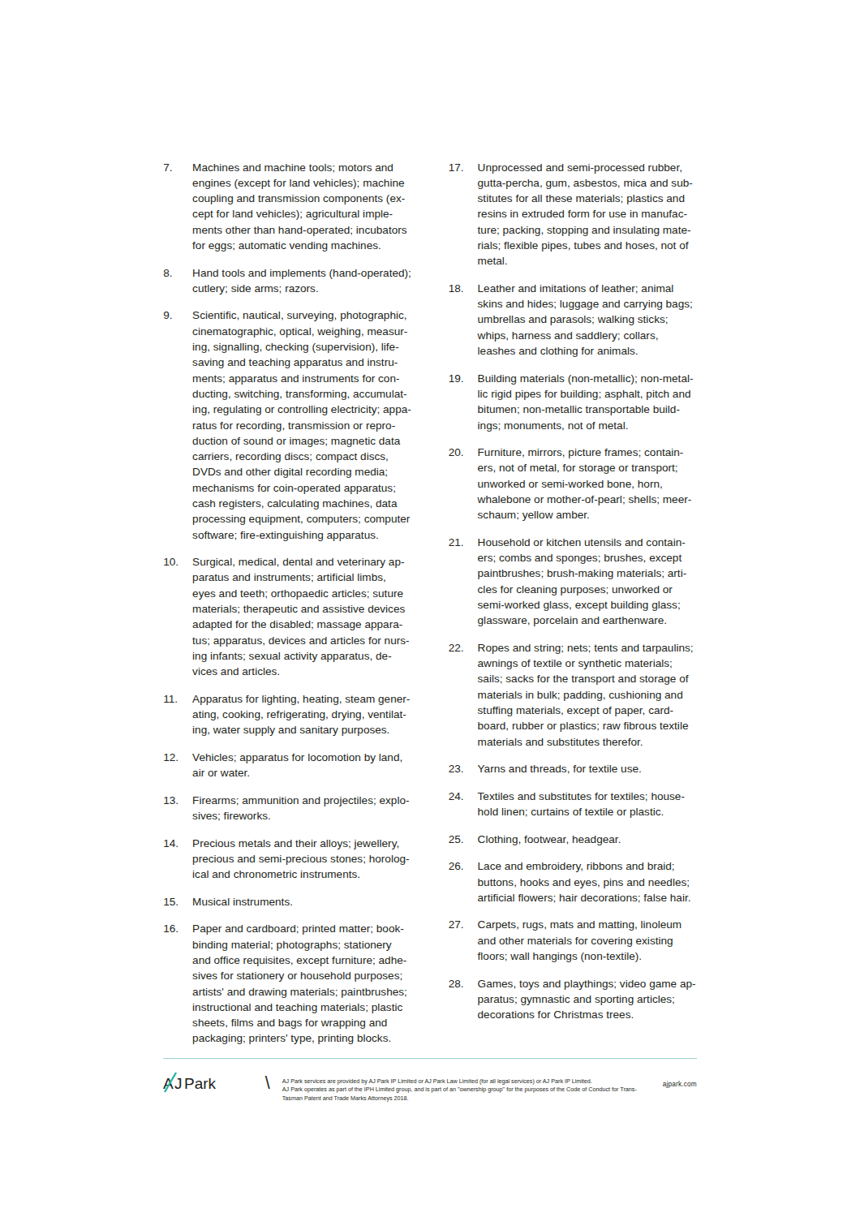7. Machines and machine tools; motors and engines (except for land vehicles); machine coupling and transmission components (except for land vehicles); agricultural implements other than hand-operated; incubators for eggs; automatic vending machines.
8. Hand tools and implements (hand-operated); cutlery; side arms; razors.
9. Scientific, nautical, surveying, photographic, cinematographic, optical, weighing, measuring, signalling, checking (supervision), life-saving and teaching apparatus and instruments; apparatus and instruments for conducting, switching, transforming, accumulating, regulating or controlling electricity; apparatus for recording, transmission or reproduction of sound or images; magnetic data carriers, recording discs; compact discs, DVDs and other digital recording media; mechanisms for coin-operated apparatus; cash registers, calculating machines, data processing equipment, computers; computer software; fire-extinguishing apparatus.
10. Surgical, medical, dental and veterinary apparatus and instruments; artificial limbs, eyes and teeth; orthopaedic articles; suture materials; therapeutic and assistive devices adapted for the disabled; massage apparatus; apparatus, devices and articles for nursing infants; sexual activity apparatus, devices and articles.
11. Apparatus for lighting, heating, steam generating, cooking, refrigerating, drying, ventilating, water supply and sanitary purposes.
12. Vehicles; apparatus for locomotion by land, air or water.
13. Firearms; ammunition and projectiles; explosives; fireworks.
14. Precious metals and their alloys; jewellery, precious and semi-precious stones; horological and chronometric instruments.
15. Musical instruments.
16. Paper and cardboard; printed matter; bookbinding material; photographs; stationery and office requisites, except furniture; adhesives for stationery or household purposes; artists' and drawing materials; paintbrushes; instructional and teaching materials; plastic sheets, films and bags for wrapping and packaging; printers' type, printing blocks.
17. Unprocessed and semi-processed rubber, gutta-percha, gum, asbestos, mica and substitutes for all these materials; plastics and resins in extruded form for use in manufacture; packing, stopping and insulating materials; flexible pipes, tubes and hoses, not of metal.
18. Leather and imitations of leather; animal skins and hides; luggage and carrying bags; umbrellas and parasols; walking sticks; whips, harness and saddlery; collars, leashes and clothing for animals.
19. Building materials (non-metallic); non-metallic rigid pipes for building; asphalt, pitch and bitumen; non-metallic transportable buildings; monuments, not of metal.
20. Furniture, mirrors, picture frames; containers, not of metal, for storage or transport; unworked or semi-worked bone, horn, whalebone or mother-of-pearl; shells; meerschaum; yellow amber.
21. Household or kitchen utensils and containers; combs and sponges; brushes, except paintbrushes; brush-making materials; articles for cleaning purposes; unworked or semi-worked glass, except building glass; glassware, porcelain and earthenware.
22. Ropes and string; nets; tents and tarpaulins; awnings of textile or synthetic materials; sails; sacks for the transport and storage of materials in bulk; padding, cushioning and stuffing materials, except of paper, cardboard, rubber or plastics; raw fibrous textile materials and substitutes therefor.
23. Yarns and threads, for textile use.
24. Textiles and substitutes for textiles; household linen; curtains of textile or plastic.
25. Clothing, footwear, headgear.
26. Lace and embroidery, ribbons and braid; buttons, hooks and eyes, pins and needles; artificial flowers; hair decorations; false hair.
27. Carpets, rugs, mats and matting, linoleum and other materials for covering existing floors; wall hangings (non-textile).
28. Games, toys and playthings; video game apparatus; gymnastic and sporting articles; decorations for Christmas trees.
A J Park \
AJ Park services are provided by AJ Park IP Limited or AJ Park Law Limited (for all legal services) or AJ Park IP Limited.
AJ Park operates as part of the IPH Limited group, and is part of an "ownership group" for the purposes of the Code of Conduct for Trans-Tasman Patent and Trade Marks Attorneys 2018.
ajpark.com